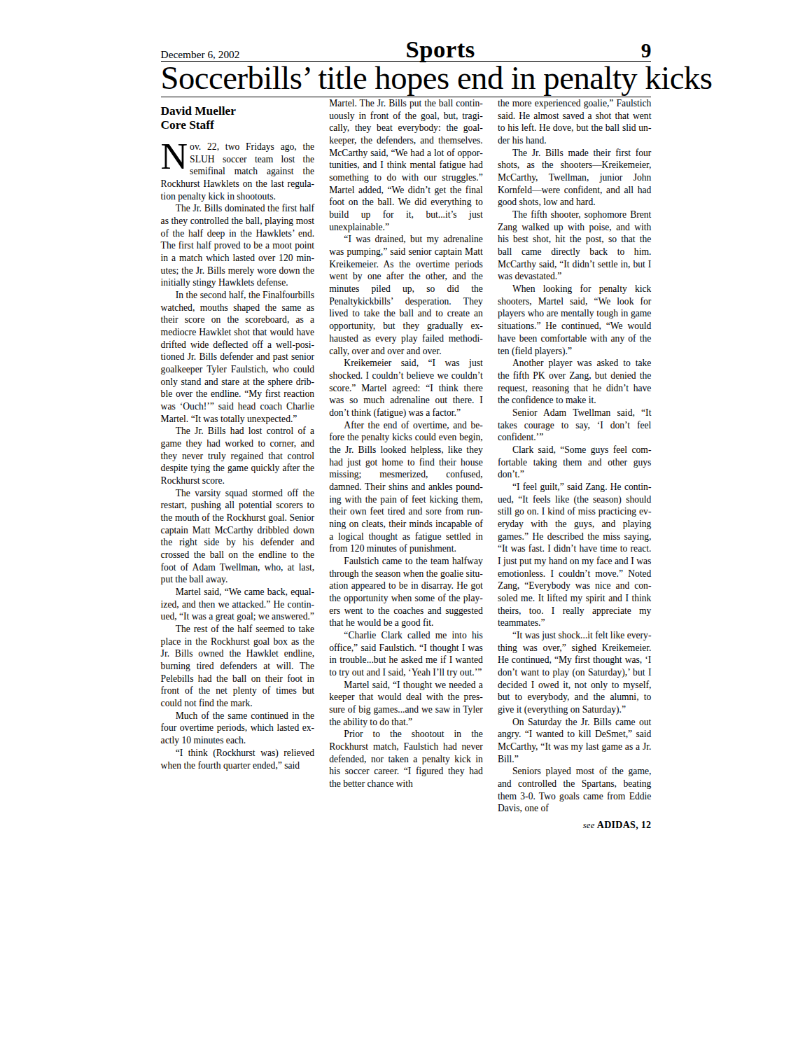December 6, 2002
Sports
9
Soccerbills’ title hopes end in penalty kicks
David Mueller
Core Staff
Nov. 22, two Fridays ago, the SLUH soccer team lost the semifinal match against the Rockhurst Hawklets on the last regulation penalty kick in shootouts.
The Jr. Bills dominated the first half as they controlled the ball, playing most of the half deep in the Hawklets’ end. The first half proved to be a moot point in a match which lasted over 120 minutes; the Jr. Bills merely wore down the initially stingy Hawklets defense.
In the second half, the Finalfourbills watched, mouths shaped the same as their score on the scoreboard, as a mediocre Hawklet shot that would have drifted wide deflected off a well-positioned Jr. Bills defender and past senior goalkeeper Tyler Faulstich, who could only stand and stare at the sphere dribble over the endline. “My first reaction was ‘Ouch!’” said head coach Charlie Martel. “It was totally unexpected.”
The Jr. Bills had lost control of a game they had worked to corner, and they never truly regained that control despite tying the game quickly after the Rockhurst score.
The varsity squad stormed off the restart, pushing all potential scorers to the mouth of the Rockhurst goal. Senior captain Matt McCarthy dribbled down the right side by his defender and crossed the ball on the endline to the foot of Adam Twellman, who, at last, put the ball away.
Martel said, “We came back, equalized, and then we attacked.” He continued, “It was a great goal; we answered.”
The rest of the half seemed to take place in the Rockhurst goal box as the Jr. Bills owned the Hawklet endline, burning tired defenders at will. The Pelebills had the ball on their foot in front of the net plenty of times but could not find the mark.
Much of the same continued in the four overtime periods, which lasted exactly 10 minutes each.
“I think (Rockhurst was) relieved when the fourth quarter ended,” said
Martel. The Jr. Bills put the ball continuously in front of the goal, but, tragically, they beat everybody: the goalkeeper, the defenders, and themselves. McCarthy said, “We had a lot of opportunities, and I think mental fatigue had something to do with our struggles.” Martel added, “We didn’t get the final foot on the ball. We did everything to build up for it, but...it’s just unexplainable.”
“I was drained, but my adrenaline was pumping,” said senior captain Matt Kreikemeier. As the overtime periods went by one after the other, and the minutes piled up, so did the Penaltykickbills’ desperation. They lived to take the ball and to create an opportunity, but they gradually exhausted as every play failed methodically, over and over and over.
Kreikemeier said, “I was just shocked. I couldn’t believe we couldn’t score.” Martel agreed: “I think there was so much adrenaline out there. I don’t think (fatigue) was a factor.”
After the end of overtime, and before the penalty kicks could even begin, the Jr. Bills looked helpless, like they had just got home to find their house missing; mesmerized, confused, damned. Their shins and ankles pounding with the pain of feet kicking them, their own feet tired and sore from running on cleats, their minds incapable of a logical thought as fatigue settled in from 120 minutes of punishment.
Faulstich came to the team halfway through the season when the goalie situation appeared to be in disarray. He got the opportunity when some of the players went to the coaches and suggested that he would be a good fit.
“Charlie Clark called me into his office,” said Faulstich. “I thought I was in trouble...but he asked me if I wanted to try out and I said, ‘Yeah I’ll try out.’”
Martel said, “I thought we needed a keeper that would deal with the pressure of big games...and we saw in Tyler the ability to do that.”
Prior to the shootout in the Rockhurst match, Faulstich had never defended, nor taken a penalty kick in his soccer career. “I figured they had the better chance with
the more experienced goalie,” Faulstich said. He almost saved a shot that went to his left. He dove, but the ball slid under his hand.
The Jr. Bills made their first four shots, as the shooters—Kreikemeier, McCarthy, Twellman, junior John Kornfeld—were confident, and all had good shots, low and hard.
The fifth shooter, sophomore Brent Zang walked up with poise, and with his best shot, hit the post, so that the ball came directly back to him. McCarthy said, “It didn’t settle in, but I was devastated.”
When looking for penalty kick shooters, Martel said, “We look for players who are mentally tough in game situations.” He continued, “We would have been comfortable with any of the ten (field players).”
Another player was asked to take the fifth PK over Zang, but denied the request, reasoning that he didn’t have the confidence to make it.
Senior Adam Twellman said, “It takes courage to say, ‘I don’t feel confident.’”
Clark said, “Some guys feel comfortable taking them and other guys don’t.”
“I feel guilt,” said Zang. He continued, “It feels like (the season) should still go on. I kind of miss practicing everyday with the guys, and playing games.” He described the miss saying, “It was fast. I didn’t have time to react. I just put my hand on my face and I was emotionless. I couldn’t move.” Noted Zang, “Everybody was nice and consoled me. It lifted my spirit and I think theirs, too. I really appreciate my teammates.”
“It was just shock...it felt like everything was over,” sighed Kreikemeier. He continued, “My first thought was, ‘I don’t want to play (on Saturday),’ but I decided I owed it, not only to myself, but to everybody, and the alumni, to give it (everything on Saturday).”
On Saturday the Jr. Bills came out angry. “I wanted to kill DeSmet,” said McCarthy, “It was my last game as a Jr. Bill.”
Seniors played most of the game, and controlled the Spartans, beating them 3-0. Two goals came from Eddie Davis, one of
see ADIDAS, 12